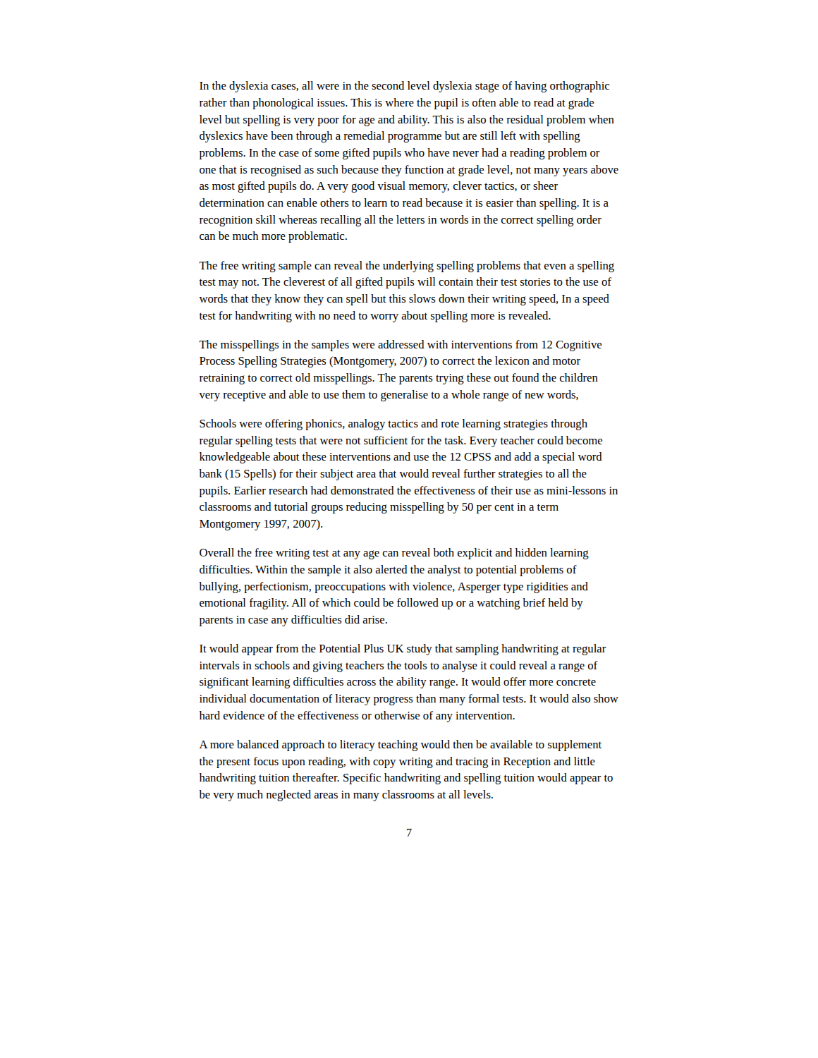In the dyslexia cases, all were in the second level dyslexia stage of having orthographic rather than phonological issues. This is where the pupil is often able to read at grade level but spelling is very poor for age and ability. This is also the residual problem when dyslexics have been through a remedial programme but are still left with spelling problems. In the case of some gifted pupils who have never had a reading problem or one that is recognised as such because they function at grade level, not many years above as most gifted pupils do. A very good visual memory, clever tactics, or sheer determination can enable others to learn to read because it is easier than spelling. It is a recognition skill whereas recalling all the letters in words in the correct spelling order can be much more problematic.
The free writing sample can reveal the underlying spelling problems that even a spelling test may not. The cleverest of all gifted pupils will contain their test stories to the use of words that they know they can spell but this slows down their writing speed, In a speed test for handwriting with no need to worry about spelling more is revealed.
The misspellings in the samples were addressed with interventions from 12 Cognitive Process Spelling Strategies (Montgomery, 2007) to correct the lexicon and motor retraining to correct old misspellings. The parents trying these out found the children very receptive and able to use them to generalise to a whole range of new words,
Schools were offering phonics, analogy tactics and rote learning strategies through regular spelling tests that were not sufficient for the task. Every teacher could become knowledgeable about these interventions and use the 12 CPSS and add a special word bank (15 Spells) for their subject area that would reveal further strategies to all the pupils. Earlier research had demonstrated the effectiveness of their use as mini-lessons in classrooms and tutorial groups reducing misspelling by 50 per cent in a term Montgomery 1997, 2007).
Overall the free writing test at any age can reveal both explicit and hidden learning difficulties. Within the sample it also alerted the analyst to potential problems of bullying, perfectionism, preoccupations with violence, Asperger type rigidities and emotional fragility. All of which could be followed up or a watching brief held by parents in case any difficulties did arise.
It would appear from the Potential Plus UK study that sampling handwriting at regular intervals in schools and giving teachers the tools to analyse it could reveal a range of significant learning difficulties across the ability range. It would offer more concrete individual documentation of literacy progress than many formal tests. It would also show hard evidence of the effectiveness or otherwise of any intervention.
A more balanced approach to literacy teaching would then be available to supplement the present focus upon reading, with copy writing and tracing in Reception and little handwriting tuition thereafter. Specific handwriting and spelling tuition would appear to be very much neglected areas in many classrooms at all levels.
7